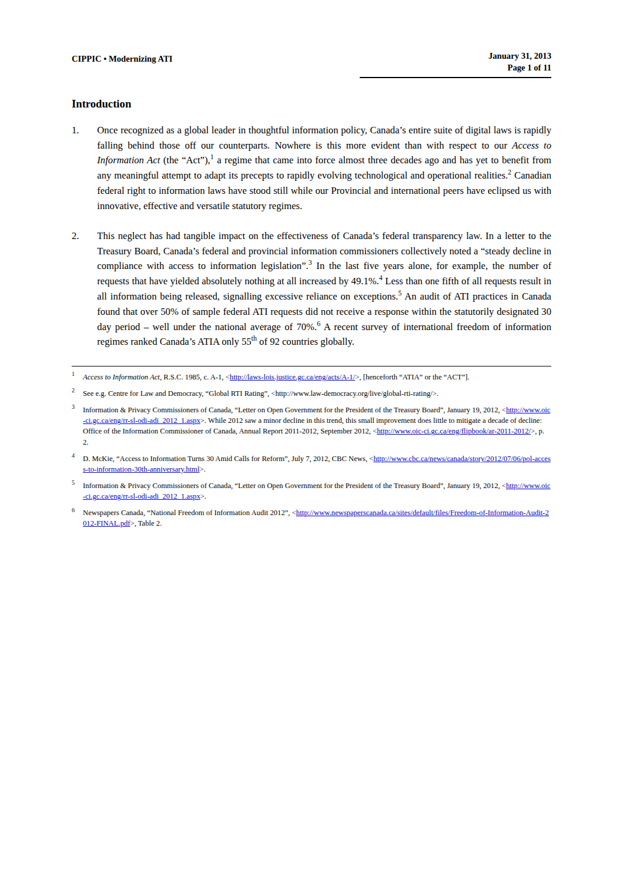CIPPIC • Modernizing ATI
January 31, 2013
Page 1 of 11
Introduction
Once recognized as a global leader in thoughtful information policy, Canada’s entire suite of digital laws is rapidly falling behind those off our counterparts. Nowhere is this more evident than with respect to our Access to Information Act (the “Act”),1 a regime that came into force almost three decades ago and has yet to benefit from any meaningful attempt to adapt its precepts to rapidly evolving technological and operational realities.2 Canadian federal right to information laws have stood still while our Provincial and international peers have eclipsed us with innovative, effective and versatile statutory regimes.
This neglect has had tangible impact on the effectiveness of Canada’s federal transparency law. In a letter to the Treasury Board, Canada’s federal and provincial information commissioners collectively noted a “steady decline in compliance with access to information legislation”.3 In the last five years alone, for example, the number of requests that have yielded absolutely nothing at all increased by 49.1%.4 Less than one fifth of all requests result in all information being released, signalling excessive reliance on exceptions.5 An audit of ATI practices in Canada found that over 50% of sample federal ATI requests did not receive a response within the statutorily designated 30 day period – well under the national average of 70%.6 A recent survey of international freedom of information regimes ranked Canada’s ATIA only 55th of 92 countries globally.
Access to Information Act, R.S.C. 1985, c. A-1, <http://laws-lois.justice.gc.ca/eng/acts/A-1/>, [henceforth “ATIA” or the “ACT”].
See e.g. Centre for Law and Democracy, “Global RTI Rating”, <http://www.law-democracy.org/live/global-rti-rating/>.
Information & Privacy Commissioners of Canada, “Letter on Open Government for the President of the Treasury Board”, January 19, 2012, <http://www.oic-ci.gc.ca/eng/rr-sl-odi-adi_2012_1.aspx>. While 2012 saw a minor decline in this trend, this small improvement does little to mitigate a decade of decline: Office of the Information Commissioner of Canada, Annual Report 2011-2012, September 2012, <http://www.oic-ci.gc.ca/eng/flipbook/ar-2011-2012/>, p. 2.
D. McKie, “Access to Information Turns 30 Amid Calls for Reform”, July 7, 2012, CBC News, <http://www.cbc.ca/news/canada/story/2012/07/06/pol-access-to-information-30th-anniversary.html>.
Information & Privacy Commissioners of Canada, “Letter on Open Government for the President of the Treasury Board”, January 19, 2012, <http://www.oic-ci.gc.ca/eng/rr-sl-odi-adi_2012_1.aspx>.
Newspapers Canada, “National Freedom of Information Audit 2012”, <http://www.newspaperscanada.ca/sites/default/files/Freedom-of-Information-Audit-2012-FINAL.pdf>, Table 2.